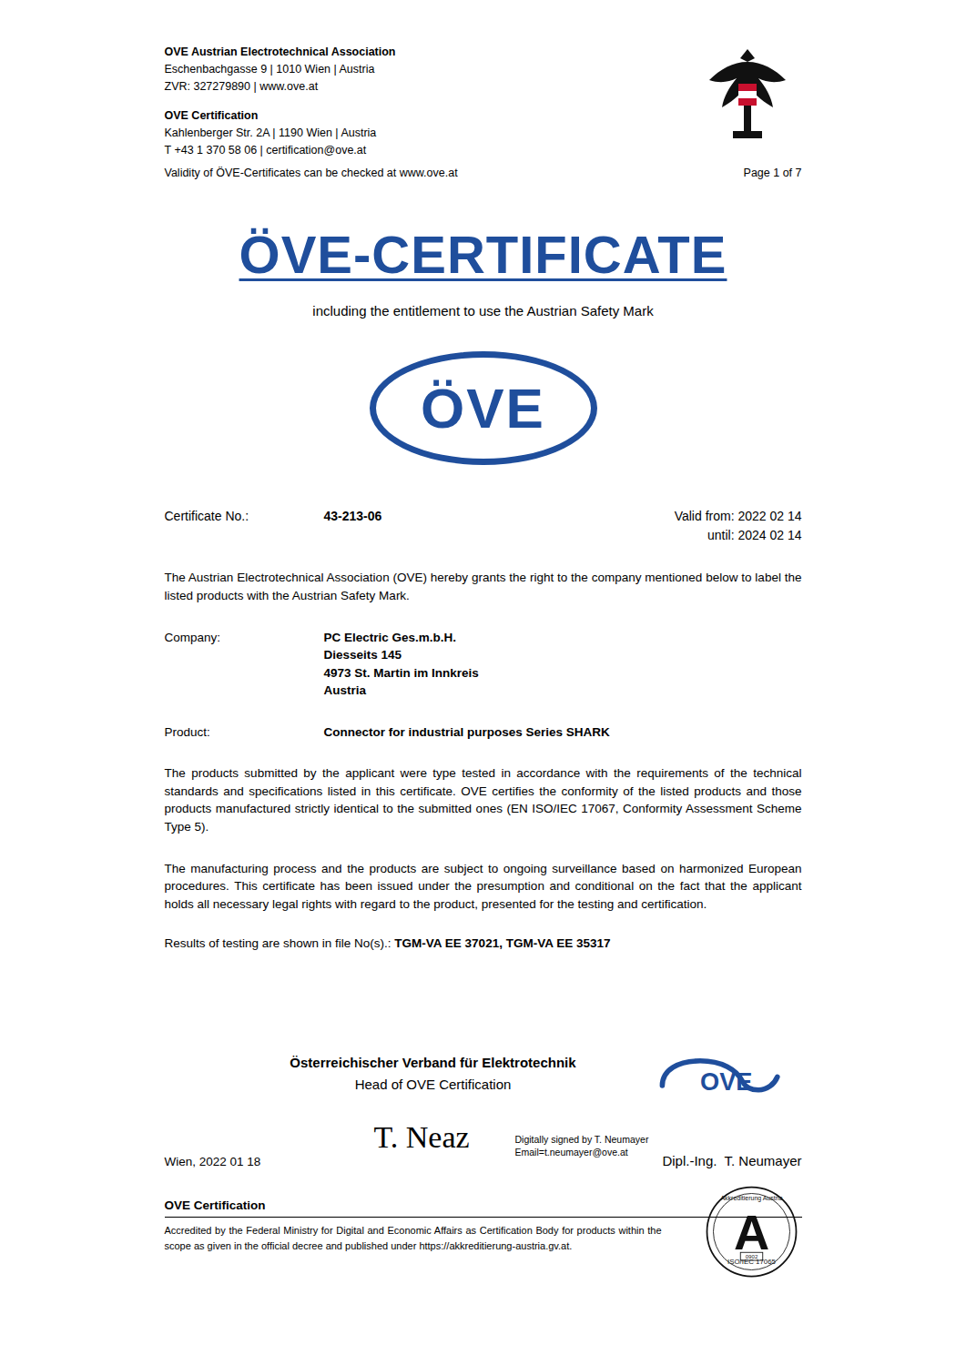OVE Austrian Electrotechnical Association
Eschenbachgasse 9 | 1010 Wien | Austria
ZVR: 327279890 | www.ove.at
OVE Certification
Kahlenberger Str. 2A | 1190 Wien | Austria
T +43 1 370 58 06 | certification@ove.at
Validity of ÖVE-Certificates can be checked at www.ove.at
Page 1 of 7
ÖVE-CERTIFICATE
including the entitlement to use the Austrian Safety Mark
ÖVE
Certificate No.:
43-213-06
Valid from: 2022 02 14
until: 2024 02 14
The Austrian Electrotechnical Association (OVE) hereby grants the right to the company mentioned below to label the listed products with the Austrian Safety Mark.
Company:
PC Electric Ges.m.b.H. Diesseits 145 4973 St. Martin im Innkreis Austria
Product:
Connector for industrial purposes Series SHARK
The products submitted by the applicant were type tested in accordance with the requirements of the technical standards and specifications listed in this certificate. OVE certifies the conformity of the listed products and those products manufactured strictly identical to the submitted ones (EN ISO/IEC 17067, Conformity Assessment Scheme Type 5).
The manufacturing process and the products are subject to ongoing surveillance based on harmonized European procedures. This certificate has been issued under the presumption and conditional on the fact that the applicant holds all necessary legal rights with regard to the product, presented for the testing and certification.
Results of testing are shown in file No(s).: TGM-VA EE 37021, TGM-VA EE 35317
Österreichischer Verband für Elektrotechnik
Head of OVE Certification
Wien, 2022 01 18
T. Neaz
Digitally signed by T. Neumayer
Email=t.neumayer@ove.at
Dipl.-Ing. T. Neumayer
OVE Certification
Accredited by the Federal Ministry for Digital and Economic Affairs as Certification Body for products within the scope as given in the official decree and published under https://akkreditierung-austria.gv.at.